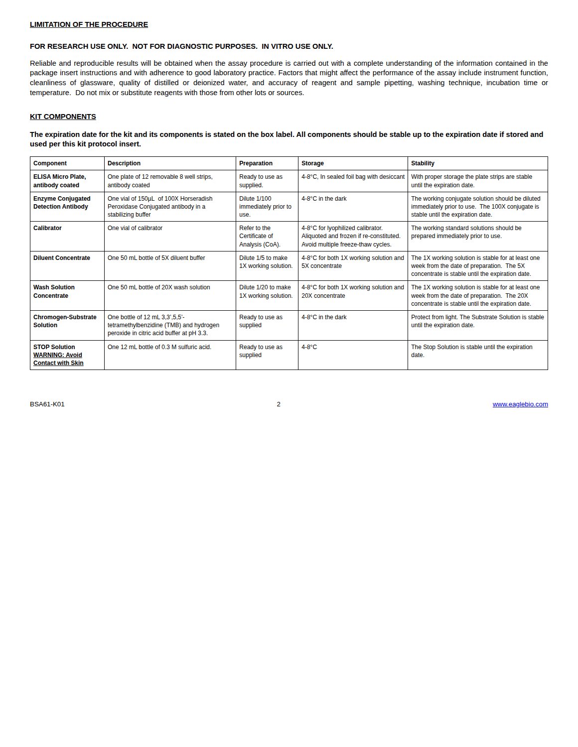LIMITATION OF THE PROCEDURE
FOR RESEARCH USE ONLY. NOT FOR DIAGNOSTIC PURPOSES. IN VITRO USE ONLY.
Reliable and reproducible results will be obtained when the assay procedure is carried out with a complete understanding of the information contained in the package insert instructions and with adherence to good laboratory practice. Factors that might affect the performance of the assay include instrument function, cleanliness of glassware, quality of distilled or deionized water, and accuracy of reagent and sample pipetting, washing technique, incubation time or temperature. Do not mix or substitute reagents with those from other lots or sources.
KIT COMPONENTS
The expiration date for the kit and its components is stated on the box label. All components should be stable up to the expiration date if stored and used per this kit protocol insert.
| Component | Description | Preparation | Storage | Stability |
| --- | --- | --- | --- | --- |
| ELISA Micro Plate, antibody coated | One plate of 12 removable 8 well strips, antibody coated | Ready to use as supplied. | 4-8°C, In sealed foil bag with desiccant | With proper storage the plate strips are stable until the expiration date. |
| Enzyme Conjugated Detection Antibody | One vial of 150µL of 100X Horseradish Peroxidase Conjugated antibody in a stabilizing buffer | Dilute 1/100 immediately prior to use. | 4-8°C in the dark | The working conjugate solution should be diluted immediately prior to use. The 100X conjugate is stable until the expiration date. |
| Calibrator | One vial of calibrator | Refer to the Certificate of Analysis (CoA). | 4-8°C for lyophilized calibrator. Aliquoted and frozen if re-constituted. Avoid multiple freeze-thaw cycles. | The working standard solutions should be prepared immediately prior to use. |
| Diluent Concentrate | One 50 mL bottle of 5X diluent buffer | Dilute 1/5 to make 1X working solution. | 4-8°C for both 1X working solution and 5X concentrate | The 1X working solution is stable for at least one week from the date of preparation. The 5X concentrate is stable until the expiration date. |
| Wash Solution Concentrate | One 50 mL bottle of 20X wash solution | Dilute 1/20 to make 1X working solution. | 4-8°C for both 1X working solution and 20X concentrate | The 1X working solution is stable for at least one week from the date of preparation. The 20X concentrate is stable until the expiration date. |
| Chromogen-Substrate Solution | One bottle of 12 mL 3,3’,5,5’-tetramethylbenzidine (TMB) and hydrogen peroxide in citric acid buffer at pH 3.3. | Ready to use as supplied | 4-8°C in the dark | Protect from light. The Substrate Solution is stable until the expiration date. |
| STOP Solution WARNING: Avoid Contact with Skin | One 12 mL bottle of 0.3 M sulfuric acid. | Ready to use as supplied | 4-8°C | The Stop Solution is stable until the expiration date. |
BSA61-K01 2 www.eaglebio.com